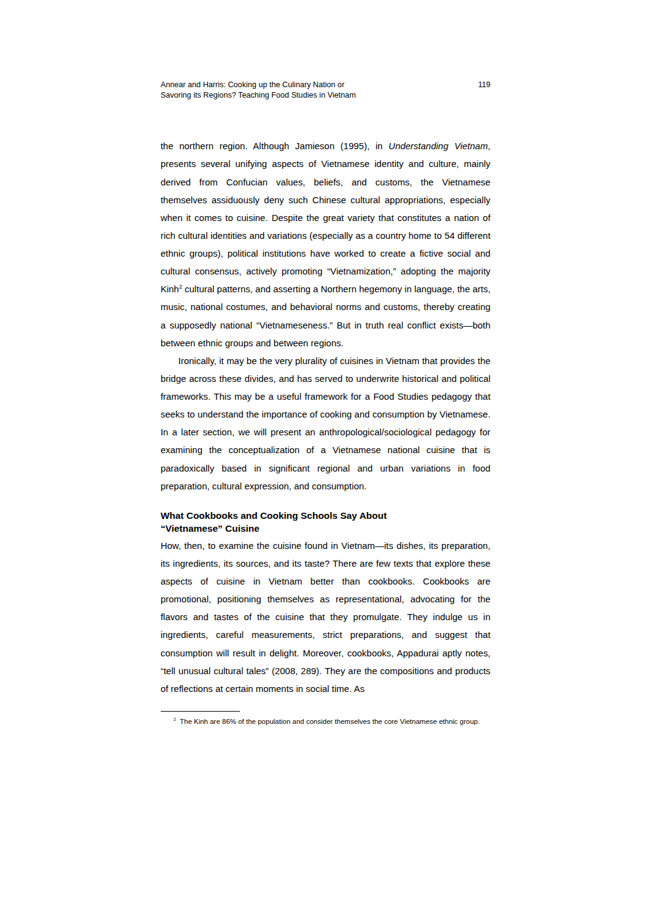Annear and Harris: Cooking up the Culinary Nation or
Savoring its Regions? Teaching Food Studies in Vietnam
119
the northern region. Although Jamieson (1995), in Understanding Vietnam, presents several unifying aspects of Vietnamese identity and culture, mainly derived from Confucian values, beliefs, and customs, the Vietnamese themselves assiduously deny such Chinese cultural appropriations, especially when it comes to cuisine. Despite the great variety that constitutes a nation of rich cultural identities and variations (especially as a country home to 54 different ethnic groups), political institutions have worked to create a fictive social and cultural consensus, actively promoting “Vietnamization,” adopting the majority Kinh2 cultural patterns, and asserting a Northern hegemony in language, the arts, music, national costumes, and behavioral norms and customs, thereby creating a supposedly national “Vietnameseness.” But in truth real conflict exists—both between ethnic groups and between regions.
Ironically, it may be the very plurality of cuisines in Vietnam that provides the bridge across these divides, and has served to underwrite historical and political frameworks. This may be a useful framework for a Food Studies pedagogy that seeks to understand the importance of cooking and consumption by Vietnamese. In a later section, we will present an anthropological/sociological pedagogy for examining the conceptualization of a Vietnamese national cuisine that is paradoxically based in significant regional and urban variations in food preparation, cultural expression, and consumption.
What Cookbooks and Cooking Schools Say About
“Vietnamese” Cuisine
How, then, to examine the cuisine found in Vietnam—its dishes, its preparation, its ingredients, its sources, and its taste? There are few texts that explore these aspects of cuisine in Vietnam better than cookbooks. Cookbooks are promotional, positioning themselves as representational, advocating for the flavors and tastes of the cuisine that they promulgate. They indulge us in ingredients, careful measurements, strict preparations, and suggest that consumption will result in delight. Moreover, cookbooks, Appadurai aptly notes, “tell unusual cultural tales” (2008, 289). They are the compositions and products of reflections at certain moments in social time. As
2 The Kinh are 86% of the population and consider themselves the core Vietnamese ethnic group.